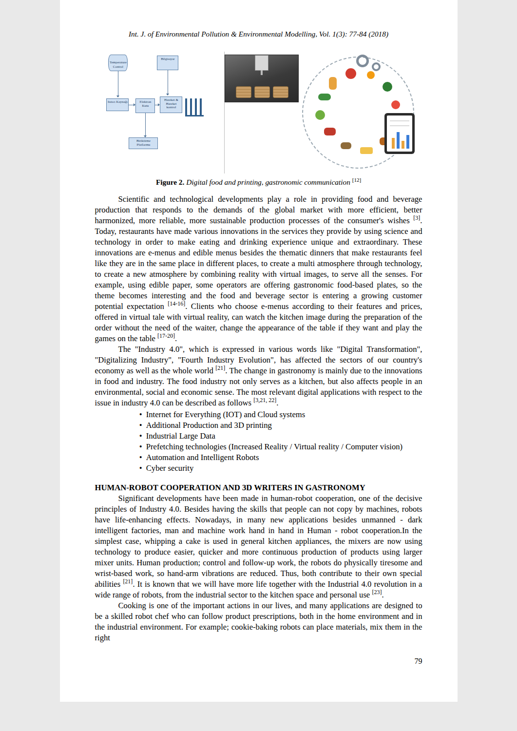Int. J. of Environmental Pollution & Environmental Modelling, Vol. 1(3): 77-84 (2018)
Temperature
Control
Bilgisayar
Isıtıcı Kaynağı
Elektron
Kutu
Hareket &
Hareket kontrol
Biriktirme Platformu
Figure 2. Digital food and printing, gastronomic communication [12]
Scientific and technological developments play a role in providing food and beverage production that responds to the demands of the global market with more efficient, better harmonized, more reliable, more sustainable production processes of the consumer's wishes [3]. Today, restaurants have made various innovations in the services they provide by using science and technology in order to make eating and drinking experience unique and extraordinary. These innovations are e-menus and edible menus besides the thematic dinners that make restaurants feel like they are in the same place in different places, to create a multi atmosphere through technology, to create a new atmosphere by combining reality with virtual images, to serve all the senses. For example, using edible paper, some operators are offering gastronomic food-based plates, so the theme becomes interesting and the food and beverage sector is entering a growing customer potential expectation [14-16]. Clients who choose e-menus according to their features and prices, offered in virtual tale with virtual reality, can watch the kitchen image during the preparation of the order without the need of the waiter, change the appearance of the table if they want and play the games on the table [17-20].
The "Industry 4.0", which is expressed in various words like "Digital Transformation", "Digitalizing Industry", "Fourth Industry Evolution", has affected the sectors of our country's economy as well as the whole world [21]. The change in gastronomy is mainly due to the innovations in food and industry. The food industry not only serves as a kitchen, but also affects people in an environmental, social and economic sense. The most relevant digital applications with respect to the issue in industry 4.0 can be described as follows [3,21, 22].
Internet for Everything (IOT) and Cloud systems
Additional Production and 3D printing
Industrial Large Data
Prefetching technologies (Increased Reality / Virtual reality / Computer vision)
Automation and Intelligent Robots
Cyber security
Human-Robot Cooperation and 3D Writers in Gastronomy
Significant developments have been made in human-robot cooperation, one of the decisive principles of Industry 4.0. Besides having the skills that people can not copy by machines, robots have life-enhancing effects. Nowadays, in many new applications besides unmanned - dark intelligent factories, man and machine work hand in hand in Human - robot cooperation.In the simplest case, whipping a cake is used in general kitchen appliances, the mixers are now using technology to produce easier, quicker and more continuous production of products using larger mixer units. Human production; control and follow-up work, the robots do physically tiresome and wrist-based work, so hand-arm vibrations are reduced. Thus, both contribute to their own special abilities [21]. It is known that we will have more life together with the Industrial 4.0 revolution in a wide range of robots, from the industrial sector to the kitchen space and personal use [23].
Cooking is one of the important actions in our lives, and many applications are designed to be a skilled robot chef who can follow product prescriptions, both in the home environment and in the industrial environment. For example; cookie-baking robots can place materials, mix them in the right
79